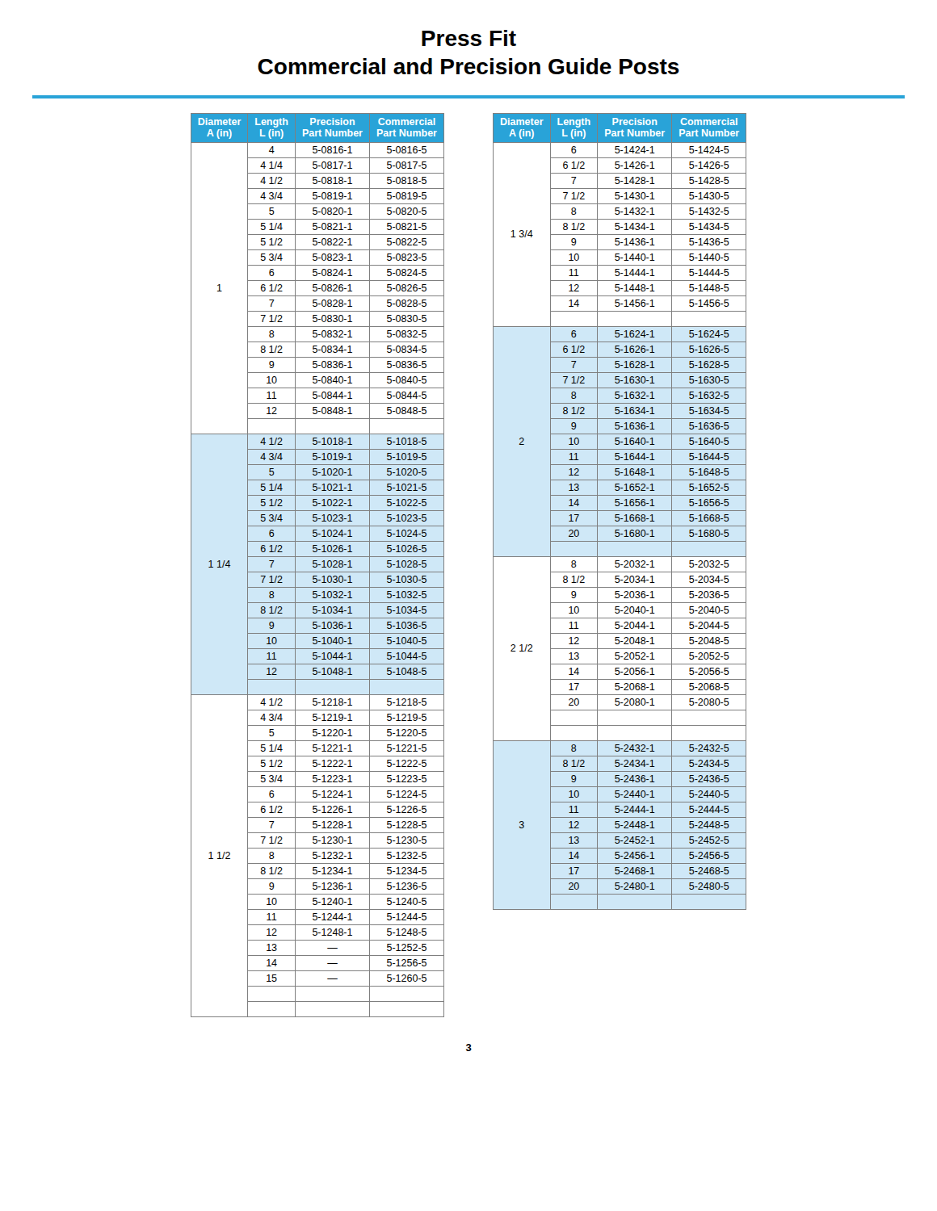Press Fit
Commercial and Precision Guide Posts
| Diameter A (in) | Length L (in) | Precision Part Number | Commercial Part Number |
| --- | --- | --- | --- |
| 1 | 4 | 5-0816-1 | 5-0816-5 |
| 4 1/4 | 5-0817-1 | 5-0817-5 |
| 4 1/2 | 5-0818-1 | 5-0818-5 |
| 4 3/4 | 5-0819-1 | 5-0819-5 |
| 5 | 5-0820-1 | 5-0820-5 |
| 5 1/4 | 5-0821-1 | 5-0821-5 |
| 5 1/2 | 5-0822-1 | 5-0822-5 |
| 5 3/4 | 5-0823-1 | 5-0823-5 |
| 6 | 5-0824-1 | 5-0824-5 |
| 6 1/2 | 5-0826-1 | 5-0826-5 |
| 7 | 5-0828-1 | 5-0828-5 |
| 7 1/2 | 5-0830-1 | 5-0830-5 |
| 8 | 5-0832-1 | 5-0832-5 |
| 8 1/2 | 5-0834-1 | 5-0834-5 |
| 9 | 5-0836-1 | 5-0836-5 |
| 10 | 5-0840-1 | 5-0840-5 |
| 11 | 5-0844-1 | 5-0844-5 |
| 12 | 5-0848-1 | 5-0848-5 |
| 1 1/4 | 4 1/2 | 5-1018-1 | 5-1018-5 |
| 4 3/4 | 5-1019-1 | 5-1019-5 |
| 5 | 5-1020-1 | 5-1020-5 |
| 5 1/4 | 5-1021-1 | 5-1021-5 |
| 5 1/2 | 5-1022-1 | 5-1022-5 |
| 5 3/4 | 5-1023-1 | 5-1023-5 |
| 6 | 5-1024-1 | 5-1024-5 |
| 6 1/2 | 5-1026-1 | 5-1026-5 |
| 7 | 5-1028-1 | 5-1028-5 |
| 7 1/2 | 5-1030-1 | 5-1030-5 |
| 8 | 5-1032-1 | 5-1032-5 |
| 8 1/2 | 5-1034-1 | 5-1034-5 |
| 9 | 5-1036-1 | 5-1036-5 |
| 10 | 5-1040-1 | 5-1040-5 |
| 11 | 5-1044-1 | 5-1044-5 |
| 12 | 5-1048-1 | 5-1048-5 |
| 1 1/2 | 4 1/2 | 5-1218-1 | 5-1218-5 |
| 4 3/4 | 5-1219-1 | 5-1219-5 |
| 5 | 5-1220-1 | 5-1220-5 |
| 5 1/4 | 5-1221-1 | 5-1221-5 |
| 5 1/2 | 5-1222-1 | 5-1222-5 |
| 5 3/4 | 5-1223-1 | 5-1223-5 |
| 6 | 5-1224-1 | 5-1224-5 |
| 6 1/2 | 5-1226-1 | 5-1226-5 |
| 7 | 5-1228-1 | 5-1228-5 |
| 7 1/2 | 5-1230-1 | 5-1230-5 |
| 8 | 5-1232-1 | 5-1232-5 |
| 8 1/2 | 5-1234-1 | 5-1234-5 |
| 9 | 5-1236-1 | 5-1236-5 |
| 10 | 5-1240-1 | 5-1240-5 |
| 11 | 5-1244-1 | 5-1244-5 |
| 12 | 5-1248-1 | 5-1248-5 |
| 13 | — | 5-1252-5 |
| 14 | — | 5-1256-5 |
| 15 | — | 5-1260-5 |
| Diameter A (in) | Length L (in) | Precision Part Number | Commercial Part Number |
| --- | --- | --- | --- |
| 1 3/4 | 6 | 5-1424-1 | 5-1424-5 |
| 6 1/2 | 5-1426-1 | 5-1426-5 |
| 7 | 5-1428-1 | 5-1428-5 |
| 7 1/2 | 5-1430-1 | 5-1430-5 |
| 8 | 5-1432-1 | 5-1432-5 |
| 8 1/2 | 5-1434-1 | 5-1434-5 |
| 9 | 5-1436-1 | 5-1436-5 |
| 10 | 5-1440-1 | 5-1440-5 |
| 11 | 5-1444-1 | 5-1444-5 |
| 12 | 5-1448-1 | 5-1448-5 |
| 14 | 5-1456-1 | 5-1456-5 |
| 2 | 6 | 5-1624-1 | 5-1624-5 |
| 6 1/2 | 5-1626-1 | 5-1626-5 |
| 7 | 5-1628-1 | 5-1628-5 |
| 7 1/2 | 5-1630-1 | 5-1630-5 |
| 8 | 5-1632-1 | 5-1632-5 |
| 8 1/2 | 5-1634-1 | 5-1634-5 |
| 9 | 5-1636-1 | 5-1636-5 |
| 10 | 5-1640-1 | 5-1640-5 |
| 11 | 5-1644-1 | 5-1644-5 |
| 12 | 5-1648-1 | 5-1648-5 |
| 13 | 5-1652-1 | 5-1652-5 |
| 14 | 5-1656-1 | 5-1656-5 |
| 17 | 5-1668-1 | 5-1668-5 |
| 20 | 5-1680-1 | 5-1680-5 |
| 2 1/2 | 8 | 5-2032-1 | 5-2032-5 |
| 8 1/2 | 5-2034-1 | 5-2034-5 |
| 9 | 5-2036-1 | 5-2036-5 |
| 10 | 5-2040-1 | 5-2040-5 |
| 11 | 5-2044-1 | 5-2044-5 |
| 12 | 5-2048-1 | 5-2048-5 |
| 13 | 5-2052-1 | 5-2052-5 |
| 14 | 5-2056-1 | 5-2056-5 |
| 17 | 5-2068-1 | 5-2068-5 |
| 20 | 5-2080-1 | 5-2080-5 |
| 3 | 8 | 5-2432-1 | 5-2432-5 |
| 8 1/2 | 5-2434-1 | 5-2434-5 |
| 9 | 5-2436-1 | 5-2436-5 |
| 10 | 5-2440-1 | 5-2440-5 |
| 11 | 5-2444-1 | 5-2444-5 |
| 12 | 5-2448-1 | 5-2448-5 |
| 13 | 5-2452-1 | 5-2452-5 |
| 14 | 5-2456-1 | 5-2456-5 |
| 17 | 5-2468-1 | 5-2468-5 |
| 20 | 5-2480-1 | 5-2480-5 |
3